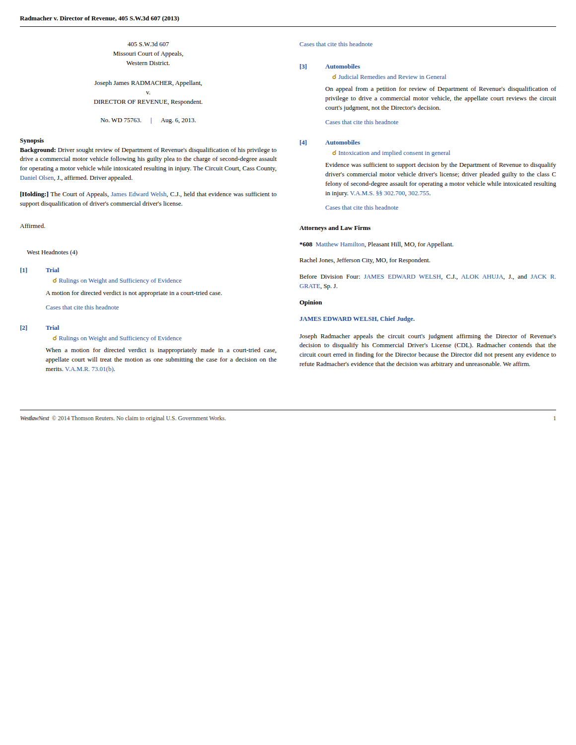Radmacher v. Director of Revenue, 405 S.W.3d 607 (2013)
405 S.W.3d 607
Missouri Court of Appeals,
Western District.
Joseph James RADMACHER, Appellant,
v.
DIRECTOR OF REVENUE, Respondent.
No. WD 75763.|Aug. 6, 2013.
Synopsis
Background: Driver sought review of Department of Revenue's disqualification of his privilege to drive a commercial motor vehicle following his guilty plea to the charge of second-degree assault for operating a motor vehicle while intoxicated resulting in injury. The Circuit Court, Cass County, Daniel Olsen, J., affirmed. Driver appealed.
[Holding:] The Court of Appeals, James Edward Welsh, C.J., held that evidence was sufficient to support disqualification of driver's commercial driver's license.
Affirmed.
West Headnotes (4)
[1]
Trial
☌ Rulings on Weight and Sufficiency of Evidence
A motion for directed verdict is not appropriate in a court-tried case.
Cases that cite this headnote
[2]
Trial
☌ Rulings on Weight and Sufficiency of Evidence
When a motion for directed verdict is inappropriately made in a court-tried case, appellate court will treat the motion as one submitting the case for a decision on the merits. V.A.M.R. 73.01(b).
Cases that cite this headnote
[3]
Automobiles
☌ Judicial Remedies and Review in General
On appeal from a petition for review of Department of Revenue's disqualification of privilege to drive a commercial motor vehicle, the appellate court reviews the circuit court's judgment, not the Director's decision.
Cases that cite this headnote
[4]
Automobiles
☌ Intoxication and implied consent in general
Evidence was sufficient to support decision by the Department of Revenue to disqualify driver's commercial motor vehicle driver's license; driver pleaded guilty to the class C felony of second-degree assault for operating a motor vehicle while intoxicated resulting in injury. V.A.M.S. §§ 302.700, 302.755.
Cases that cite this headnote
Attorneys and Law Firms
*608 Matthew Hamilton, Pleasant Hill, MO, for Appellant.
Rachel Jones, Jefferson City, MO, for Respondent.
Before Division Four: JAMES EDWARD WELSH, C.J., ALOK AHUJA, J., and JACK R. GRATE, Sp. J.
Opinion
JAMES EDWARD WELSH, Chief Judge.
Joseph Radmacher appeals the circuit court's judgment affirming the Director of Revenue's decision to disqualify his Commercial Driver's License (CDL). Radmacher contends that the circuit court erred in finding for the Director because the Director did not present any evidence to refute Radmacher's evidence that the decision was arbitrary and unreasonable. We affirm.
WestlawNext © 2014 Thomson Reuters. No claim to original U.S. Government Works.
1